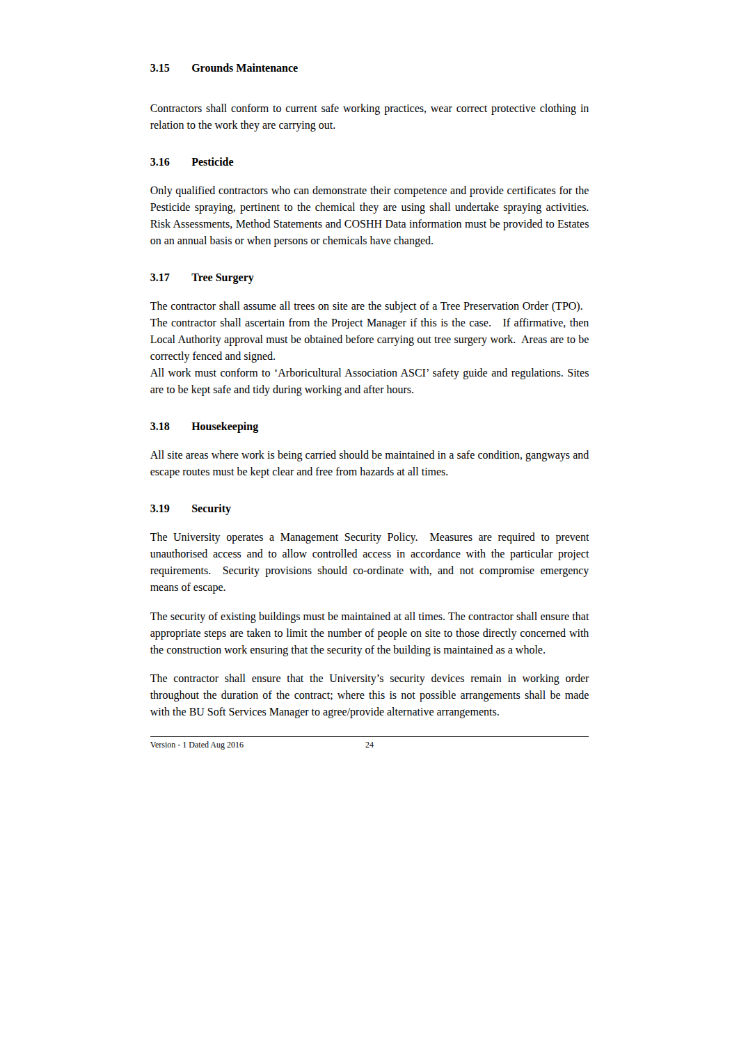3.15 Grounds Maintenance
Contractors shall conform to current safe working practices, wear correct protective clothing in relation to the work they are carrying out.
3.16 Pesticide
Only qualified contractors who can demonstrate their competence and provide certificates for the Pesticide spraying, pertinent to the chemical they are using shall undertake spraying activities. Risk Assessments, Method Statements and COSHH Data information must be provided to Estates on an annual basis or when persons or chemicals have changed.
3.17 Tree Surgery
The contractor shall assume all trees on site are the subject of a Tree Preservation Order (TPO). The contractor shall ascertain from the Project Manager if this is the case. If affirmative, then Local Authority approval must be obtained before carrying out tree surgery work. Areas are to be correctly fenced and signed.
All work must conform to ‘Arboricultural Association ASCI’ safety guide and regulations. Sites are to be kept safe and tidy during working and after hours.
3.18 Housekeeping
All site areas where work is being carried should be maintained in a safe condition, gangways and escape routes must be kept clear and free from hazards at all times.
3.19 Security
The University operates a Management Security Policy. Measures are required to prevent unauthorised access and to allow controlled access in accordance with the particular project requirements. Security provisions should co-ordinate with, and not compromise emergency means of escape.
The security of existing buildings must be maintained at all times. The contractor shall ensure that appropriate steps are taken to limit the number of people on site to those directly concerned with the construction work ensuring that the security of the building is maintained as a whole.
The contractor shall ensure that the University’s security devices remain in working order throughout the duration of the contract; where this is not possible arrangements shall be made with the BU Soft Services Manager to agree/provide alternative arrangements.
Version - 1 Dated Aug 2016 24